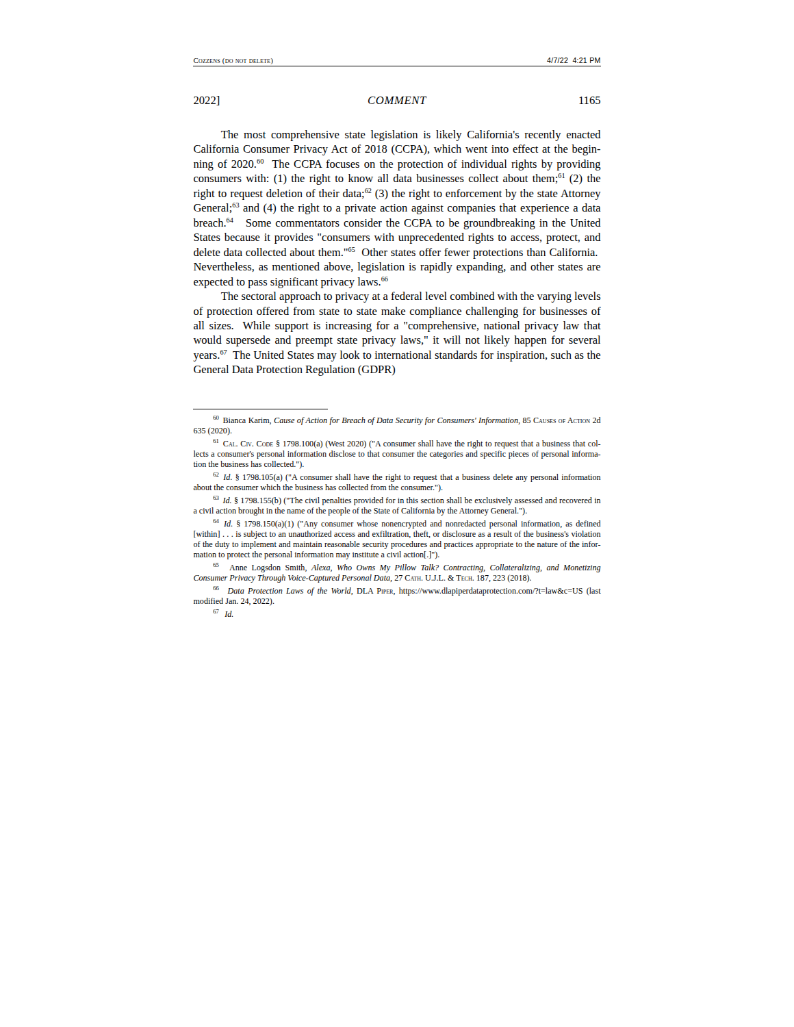Cozzens (Do Not Delete) 4/7/22 4:21 PM
2022] COMMENT 1165
The most comprehensive state legislation is likely California's recently enacted California Consumer Privacy Act of 2018 (CCPA), which went into effect at the beginning of 2020.60 The CCPA focuses on the protection of individual rights by providing consumers with: (1) the right to know all data businesses collect about them;61 (2) the right to request deletion of their data;62 (3) the right to enforcement by the state Attorney General;63 and (4) the right to a private action against companies that experience a data breach.64 Some commentators consider the CCPA to be groundbreaking in the United States because it provides "consumers with unprecedented rights to access, protect, and delete data collected about them."65 Other states offer fewer protections than California. Nevertheless, as mentioned above, legislation is rapidly expanding, and other states are expected to pass significant privacy laws.66
The sectoral approach to privacy at a federal level combined with the varying levels of protection offered from state to state make compliance challenging for businesses of all sizes. While support is increasing for a "comprehensive, national privacy law that would supersede and preempt state privacy laws," it will not likely happen for several years.67 The United States may look to international standards for inspiration, such as the General Data Protection Regulation (GDPR)
60 Bianca Karim, Cause of Action for Breach of Data Security for Consumers' Information, 85 Causes of Action 2d 635 (2020).
61 Cal. Civ. Code § 1798.100(a) (West 2020) ("A consumer shall have the right to request that a business that collects a consumer's personal information disclose to that consumer the categories and specific pieces of personal information the business has collected.").
62 Id. § 1798.105(a) ("A consumer shall have the right to request that a business delete any personal information about the consumer which the business has collected from the consumer.").
63 Id. § 1798.155(b) ("The civil penalties provided for in this section shall be exclusively assessed and recovered in a civil action brought in the name of the people of the State of California by the Attorney General.").
64 Id. § 1798.150(a)(1) ("Any consumer whose nonencrypted and nonredacted personal information, as defined [within] . . . is subject to an unauthorized access and exfiltration, theft, or disclosure as a result of the business's violation of the duty to implement and maintain reasonable security procedures and practices appropriate to the nature of the information to protect the personal information may institute a civil action[.]").
65 Anne Logsdon Smith, Alexa, Who Owns My Pillow Talk? Contracting, Collateralizing, and Monetizing Consumer Privacy Through Voice-Captured Personal Data, 27 Cath. U.J.L. & Tech. 187, 223 (2018).
66 Data Protection Laws of the World, DLA Piper, https://www.dlapiperdataprotection.com/?t=law&c=US (last modified Jan. 24, 2022).
67 Id.